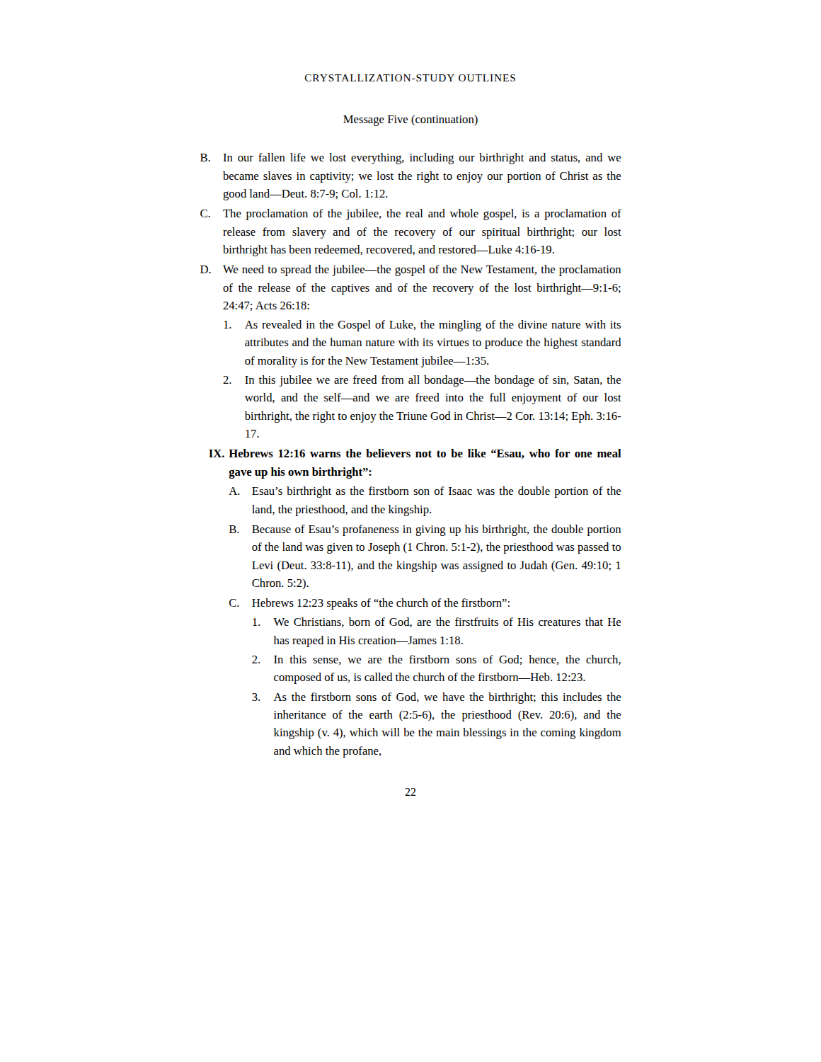CRYSTALLIZATION-STUDY OUTLINES
Message Five (continuation)
B. In our fallen life we lost everything, including our birthright and status, and we became slaves in captivity; we lost the right to enjoy our portion of Christ as the good land—Deut. 8:7-9; Col. 1:12.
C. The proclamation of the jubilee, the real and whole gospel, is a proclamation of release from slavery and of the recovery of our spiritual birthright; our lost birthright has been redeemed, recovered, and restored—Luke 4:16-19.
D. We need to spread the jubilee—the gospel of the New Testament, the proclamation of the release of the captives and of the recovery of the lost birthright—9:1-6; 24:47; Acts 26:18:
1. As revealed in the Gospel of Luke, the mingling of the divine nature with its attributes and the human nature with its virtues to produce the highest standard of morality is for the New Testament jubilee—1:35.
2. In this jubilee we are freed from all bondage—the bondage of sin, Satan, the world, and the self—and we are freed into the full enjoyment of our lost birthright, the right to enjoy the Triune God in Christ—2 Cor. 13:14; Eph. 3:16-17.
IX. Hebrews 12:16 warns the believers not to be like “Esau, who for one meal gave up his own birthright”:
A. Esau’s birthright as the firstborn son of Isaac was the double portion of the land, the priesthood, and the kingship.
B. Because of Esau’s profaneness in giving up his birthright, the double portion of the land was given to Joseph (1 Chron. 5:1-2), the priesthood was passed to Levi (Deut. 33:8-11), and the kingship was assigned to Judah (Gen. 49:10; 1 Chron. 5:2).
C. Hebrews 12:23 speaks of “the church of the firstborn”:
1. We Christians, born of God, are the firstfruits of His creatures that He has reaped in His creation—James 1:18.
2. In this sense, we are the firstborn sons of God; hence, the church, composed of us, is called the church of the firstborn—Heb. 12:23.
3. As the firstborn sons of God, we have the birthright; this includes the inheritance of the earth (2:5-6), the priesthood (Rev. 20:6), and the kingship (v. 4), which will be the main blessings in the coming kingdom and which the profane,
22